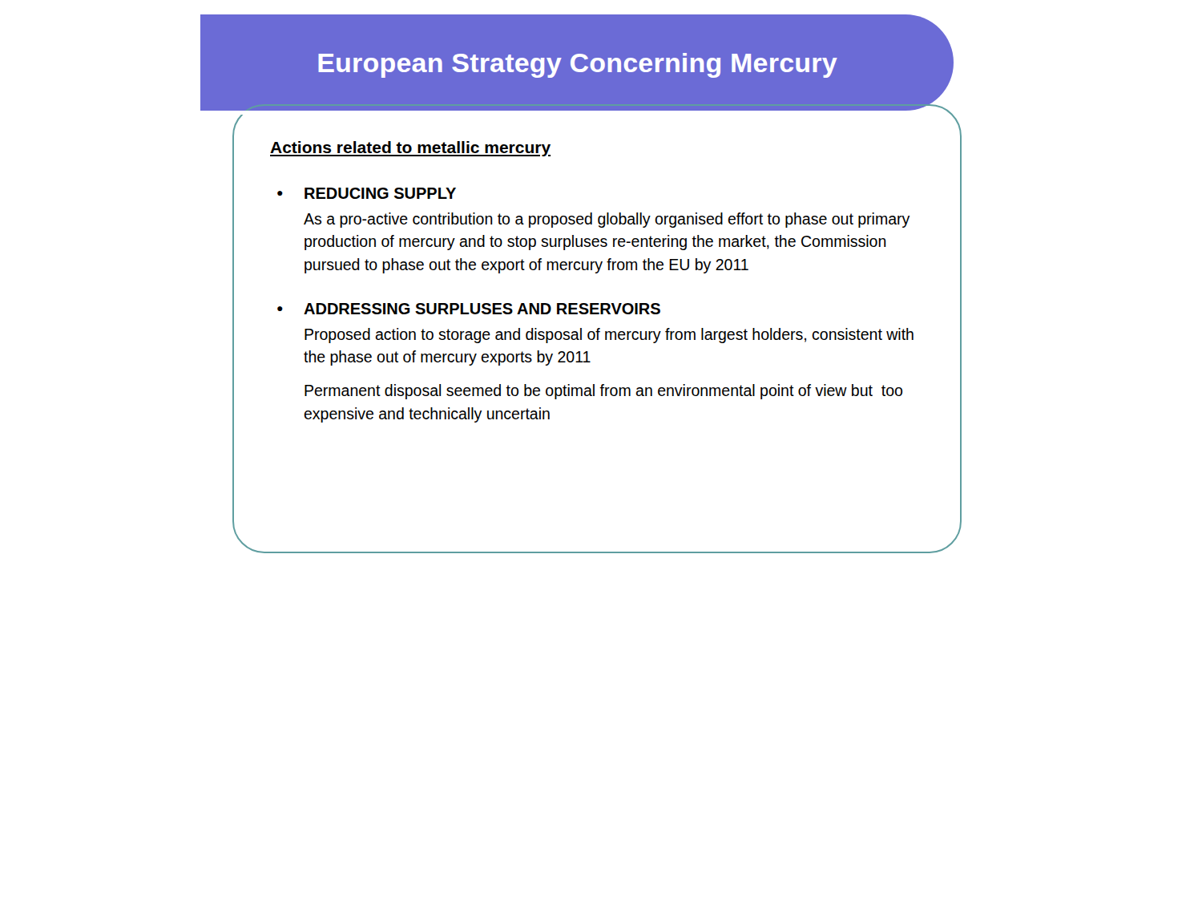European Strategy Concerning Mercury
Actions related to metallic mercury
REDUCING SUPPLY
As a pro-active contribution to a proposed globally organised effort to phase out primary production of mercury and to stop surpluses re-entering the market, the Commission pursued to phase out the export of mercury from the EU by 2011
ADDRESSING SURPLUSES AND RESERVOIRS
Proposed action to storage and disposal of mercury from largest holders, consistent with the phase out of mercury exports by 2011
Permanent disposal seemed to be optimal from an environmental point of view but too expensive and technically uncertain